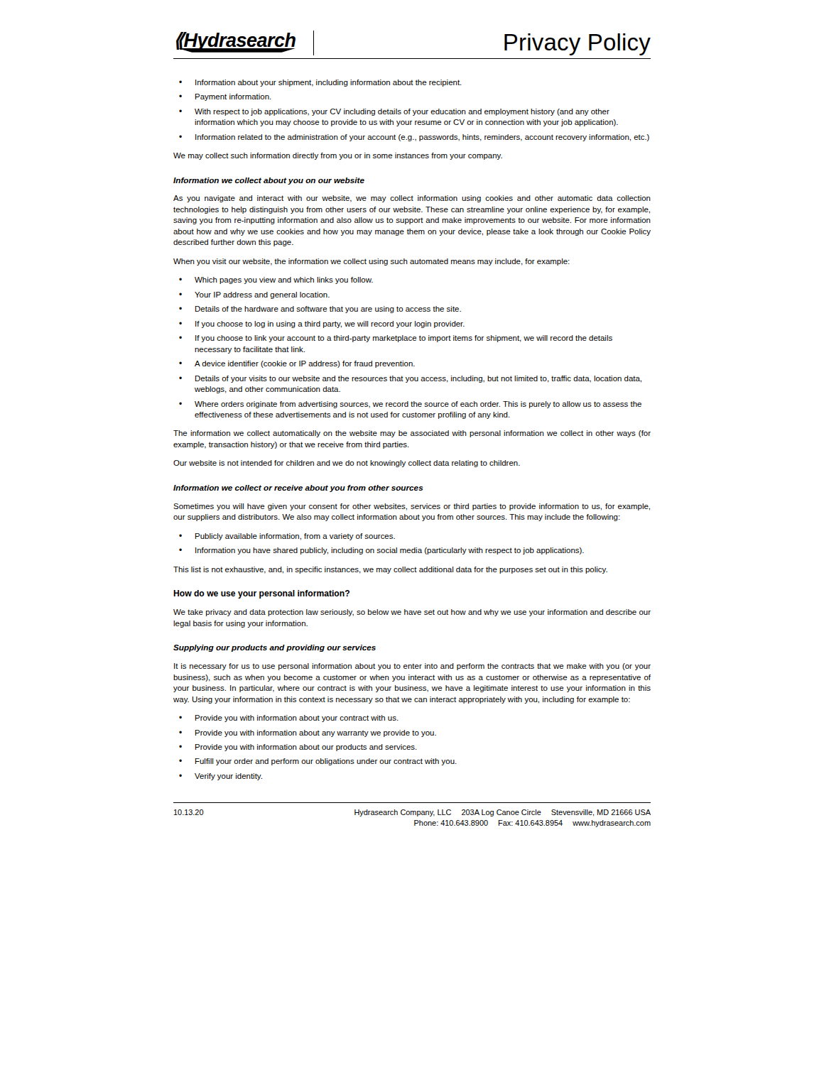⟪Hydrasearch
Privacy Policy
Information about your shipment, including information about the recipient.
Payment information.
With respect to job applications, your CV including details of your education and employment history (and any other information which you may choose to provide to us with your resume or CV or in connection with your job application).
Information related to the administration of your account (e.g., passwords, hints, reminders, account recovery information, etc.)
We may collect such information directly from you or in some instances from your company.
Information we collect about you on our website
As you navigate and interact with our website, we may collect information using cookies and other automatic data collection technologies to help distinguish you from other users of our website. These can streamline your online experience by, for example, saving you from re-inputting information and also allow us to support and make improvements to our website. For more information about how and why we use cookies and how you may manage them on your device, please take a look through our Cookie Policy described further down this page.
When you visit our website, the information we collect using such automated means may include, for example:
Which pages you view and which links you follow.
Your IP address and general location.
Details of the hardware and software that you are using to access the site.
If you choose to log in using a third party, we will record your login provider.
If you choose to link your account to a third-party marketplace to import items for shipment, we will record the details necessary to facilitate that link.
A device identifier (cookie or IP address) for fraud prevention.
Details of your visits to our website and the resources that you access, including, but not limited to, traffic data, location data, weblogs, and other communication data.
Where orders originate from advertising sources, we record the source of each order. This is purely to allow us to assess the effectiveness of these advertisements and is not used for customer profiling of any kind.
The information we collect automatically on the website may be associated with personal information we collect in other ways (for example, transaction history) or that we receive from third parties.
Our website is not intended for children and we do not knowingly collect data relating to children.
Information we collect or receive about you from other sources
Sometimes you will have given your consent for other websites, services or third parties to provide information to us, for example, our suppliers and distributors. We also may collect information about you from other sources. This may include the following:
Publicly available information, from a variety of sources.
Information you have shared publicly, including on social media (particularly with respect to job applications).
This list is not exhaustive, and, in specific instances, we may collect additional data for the purposes set out in this policy.
How do we use your personal information?
We take privacy and data protection law seriously, so below we have set out how and why we use your information and describe our legal basis for using your information.
Supplying our products and providing our services
It is necessary for us to use personal information about you to enter into and perform the contracts that we make with you (or your business), such as when you become a customer or when you interact with us as a customer or otherwise as a representative of your business. In particular, where our contract is with your business, we have a legitimate interest to use your information in this way. Using your information in this context is necessary so that we can interact appropriately with you, including for example to:
Provide you with information about your contract with us.
Provide you with information about any warranty we provide to you.
Provide you with information about our products and services.
Fulfill your order and perform our obligations under our contract with you.
Verify your identity.
10.13.20
Hydrasearch Company, LLC 203A Log Canoe Circle Stevensville, MD 21666 USA Phone: 410.643.8900 Fax: 410.643.8954 www.hydrasearch.com